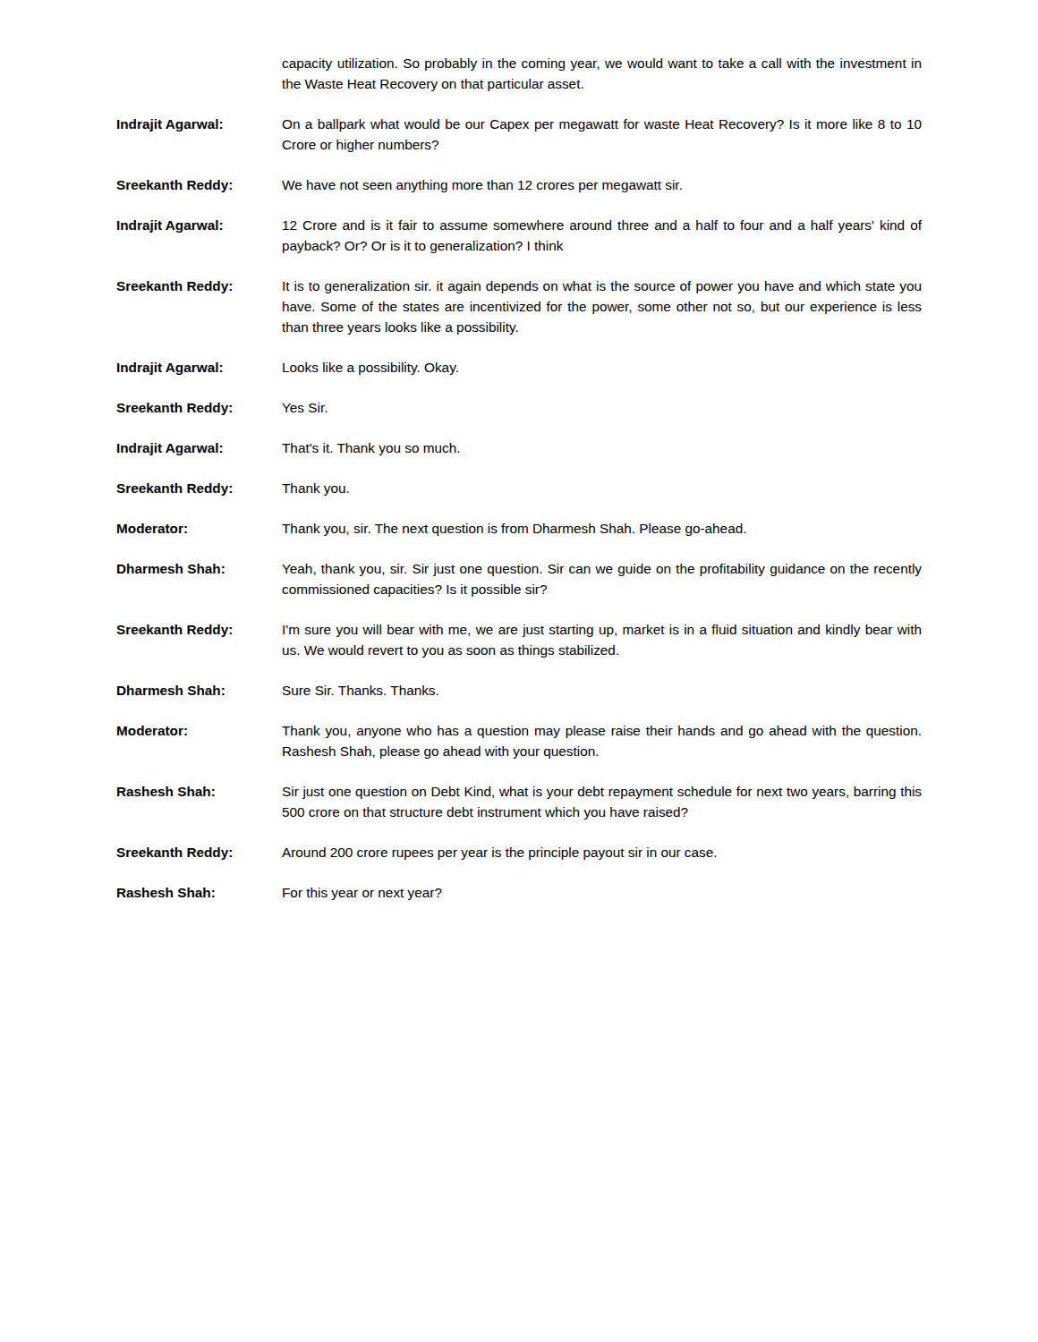capacity utilization. So probably in the coming year, we would want to take a call with the investment in the Waste Heat Recovery on that particular asset.
Indrajit Agarwal:
On a ballpark what would be our Capex per megawatt for waste Heat Recovery? Is it more like 8 to 10 Crore or higher numbers?
Sreekanth Reddy:
We have not seen anything more than 12 crores per megawatt sir.
Indrajit Agarwal:
12 Crore and is it fair to assume somewhere around three and a half to four and a half years' kind of payback? Or? Or is it to generalization? I think
Sreekanth Reddy:
It is to generalization sir. it again depends on what is the source of power you have and which state you have. Some of the states are incentivized for the power, some other not so, but our experience is less than three years looks like a possibility.
Indrajit Agarwal:
Looks like a possibility. Okay.
Sreekanth Reddy:
Yes Sir.
Indrajit Agarwal:
That's it. Thank you so much.
Sreekanth Reddy:
Thank you.
Moderator:
Thank you, sir. The next question is from Dharmesh Shah. Please go-ahead.
Dharmesh Shah:
Yeah, thank you, sir. Sir just one question. Sir can we guide on the profitability guidance on the recently commissioned capacities? Is it possible sir?
Sreekanth Reddy:
I'm sure you will bear with me, we are just starting up, market is in a fluid situation and kindly bear with us. We would revert to you as soon as things stabilized.
Dharmesh Shah:
Sure Sir. Thanks. Thanks.
Moderator:
Thank you, anyone who has a question may please raise their hands and go ahead with the question. Rashesh Shah, please go ahead with your question.
Rashesh Shah:
Sir just one question on Debt Kind, what is your debt repayment schedule for next two years, barring this 500 crore on that structure debt instrument which you have raised?
Sreekanth Reddy:
Around 200 crore rupees per year is the principle payout sir in our case.
Rashesh Shah:
For this year or next year?